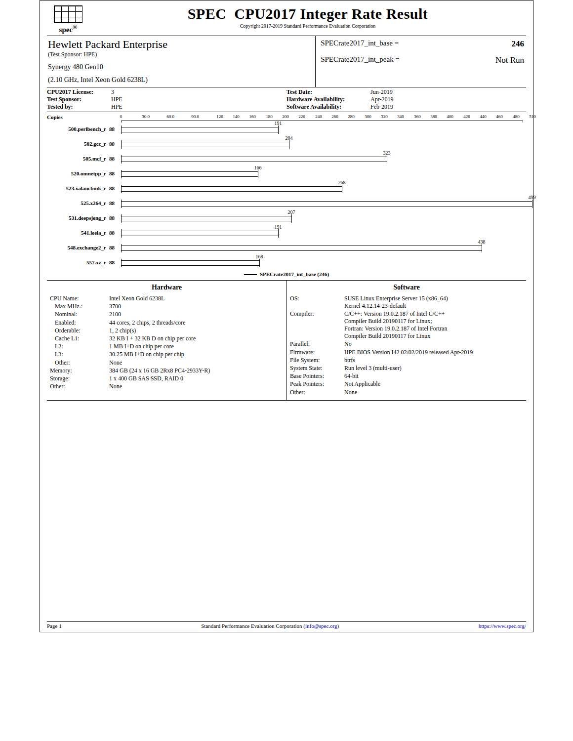spec®
SPEC CPU2017 Integer Rate Result
Copyright 2017-2019 Standard Performance Evaluation Corporation
Hewlett Packard Enterprise
(Test Sponsor: HPE)
Synergy 480 Gen10
(2.10 GHz, Intel Xeon Gold 6238L)
SPECrate2017_int_base = 246
SPECrate2017_int_peak = Not Run
CPU2017 License:
3
Test Sponsor:
HPE
Tested by:
HPE
Test Date:
Jun-2019
Hardware Availability:
Apr-2019
Software Availability:
Feb-2019
Copies 0 30.0 60.0 90.0 120 140 160 180 200 220 240 260 280 300 320 340 360 380 400 420 440 460 480 510
500.perlbench_r 88 191
502.gcc_r 88 204
505.mcf_r 88 323
520.omnetpp_r 88 166
523.xalancbmk_r 88 268
525.x264_r 88 499
531.deepsjeng_r 88 207
541.leela_r 88 191
548.exchange2_r 88 438
557.xz_r 88 168
SPECrate2017_int_base (246)
Hardware
CPU Name:
Intel Xeon Gold 6238L
Max MHz.:
3700
Nominal:
2100
Enabled:
44 cores, 2 chips, 2 threads/core
Orderable:
1, 2 chip(s)
Cache L1:
32 KB I + 32 KB D on chip per core
L2:
1 MB I+D on chip per core
L3:
30.25 MB I+D on chip per chip
Other:
None
Memory:
384 GB (24 x 16 GB 2Rx8 PC4-2933Y-R)
Storage:
1 x 400 GB SAS SSD, RAID 0
Other:
None
Software
OS:
SUSE Linux Enterprise Server 15 (x86_64)
Kernel 4.12.14-23-default
Compiler:
C/C++: Version 19.0.2.187 of Intel C/C++
Compiler Build 20190117 for Linux;
Fortran: Version 19.0.2.187 of Intel Fortran
Compiler Build 20190117 for Linux
Parallel:
No
Firmware:
HPE BIOS Version I42 02/02/2019 released Apr-2019
File System:
btrfs
System State:
Run level 3 (multi-user)
Base Pointers:
64-bit
Peak Pointers:
Not Applicable
Other:
None
Page 1
Standard Performance Evaluation Corporation (info@spec.org)
https://www.spec.org/